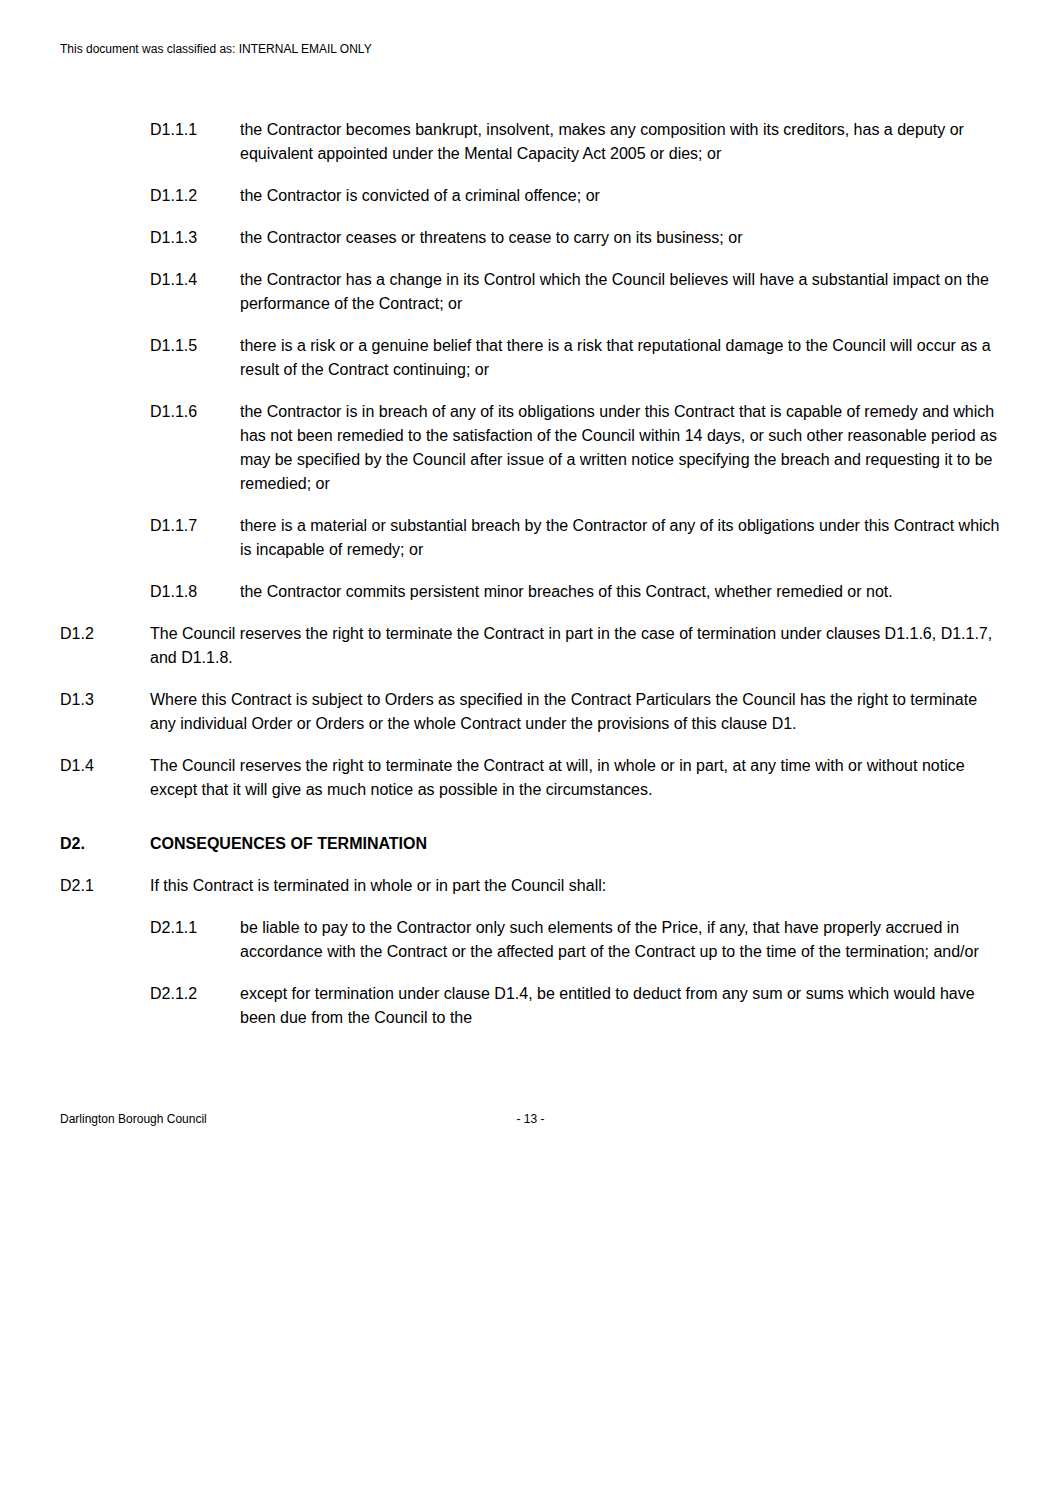This document was classified as: INTERNAL EMAIL ONLY
D1.1.1
the Contractor becomes bankrupt, insolvent, makes any composition with its creditors, has a deputy or equivalent appointed under the Mental Capacity Act 2005 or dies; or
D1.1.2
the Contractor is convicted of a criminal offence; or
D1.1.3
the Contractor ceases or threatens to cease to carry on its business; or
D1.1.4
the Contractor has a change in its Control which the Council believes will have a substantial impact on the performance of the Contract; or
D1.1.5
there is a risk or a genuine belief that there is a risk that reputational damage to the Council will occur as a result of the Contract continuing; or
D1.1.6
the Contractor is in breach of any of its obligations under this Contract that is capable of remedy and which has not been remedied to the satisfaction of the Council within 14 days, or such other reasonable period as may be specified by the Council after issue of a written notice specifying the breach and requesting it to be remedied; or
D1.1.7
there is a material or substantial breach by the Contractor of any of its obligations under this Contract which is incapable of remedy; or
D1.1.8
the Contractor commits persistent minor breaches of this Contract, whether remedied or not.
D1.2
The Council reserves the right to terminate the Contract in part in the case of termination under clauses D1.1.6, D1.1.7, and D1.1.8.
D1.3
Where this Contract is subject to Orders as specified in the Contract Particulars the Council has the right to terminate any individual Order or Orders or the whole Contract under the provisions of this clause D1.
D1.4
The Council reserves the right to terminate the Contract at will, in whole or in part, at any time with or without notice except that it will give as much notice as possible in the circumstances.
D2.
CONSEQUENCES OF TERMINATION
D2.1
If this Contract is terminated in whole or in part the Council shall:
D2.1.1
be liable to pay to the Contractor only such elements of the Price, if any, that have properly accrued in accordance with the Contract or the affected part of the Contract up to the time of the termination; and/or
D2.1.2
except for termination under clause D1.4, be entitled to deduct from any sum or sums which would have been due from the Council to the
Darlington Borough Council
- 13 -